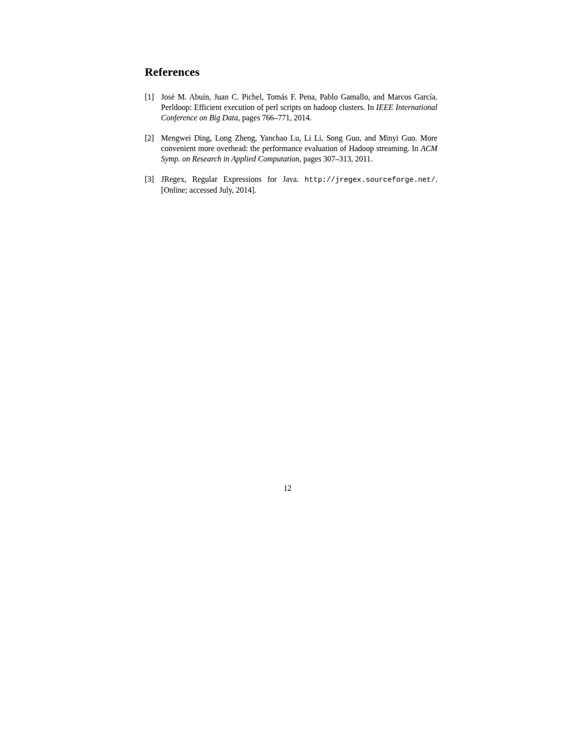References
[1] José M. Abuín, Juan C. Pichel, Tomás F. Pena, Pablo Gamallo, and Marcos García. Perldoop: Efficient execution of perl scripts on hadoop clusters. In IEEE International Conference on Big Data, pages 766–771, 2014.
[2] Mengwei Ding, Long Zheng, Yanchao Lu, Li Li, Song Guo, and Minyi Guo. More convenient more overhead: the performance evaluation of Hadoop streaming. In ACM Symp. on Research in Applied Computation, pages 307–313, 2011.
[3] JRegex, Regular Expressions for Java. http://jregex.sourceforge.net/. [Online; accessed July, 2014].
12